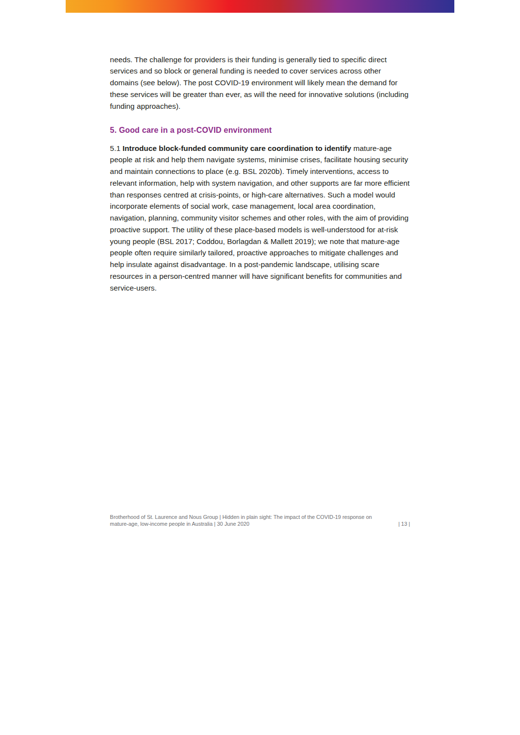needs. The challenge for providers is their funding is generally tied to specific direct services and so block or general funding is needed to cover services across other domains (see below). The post COVID-19 environment will likely mean the demand for these services will be greater than ever, as will the need for innovative solutions (including funding approaches).
5. Good care in a post-COVID environment
5.1 Introduce block-funded community care coordination to identify mature-age people at risk and help them navigate systems, minimise crises, facilitate housing security and maintain connections to place (e.g. BSL 2020b). Timely interventions, access to relevant information, help with system navigation, and other supports are far more efficient than responses centred at crisis-points, or high-care alternatives. Such a model would incorporate elements of social work, case management, local area coordination, navigation, planning, community visitor schemes and other roles, with the aim of providing proactive support. The utility of these place-based models is well-understood for at-risk young people (BSL 2017; Coddou, Borlagdan & Mallett 2019); we note that mature-age people often require similarly tailored, proactive approaches to mitigate challenges and help insulate against disadvantage. In a post-pandemic landscape, utilising scare resources in a person-centred manner will have significant benefits for communities and service-users.
Brotherhood of St. Laurence and Nous Group | Hidden in plain sight: The impact of the COVID-19 response on mature-age, low-income people in Australia | 30 June 2020
| 13 |